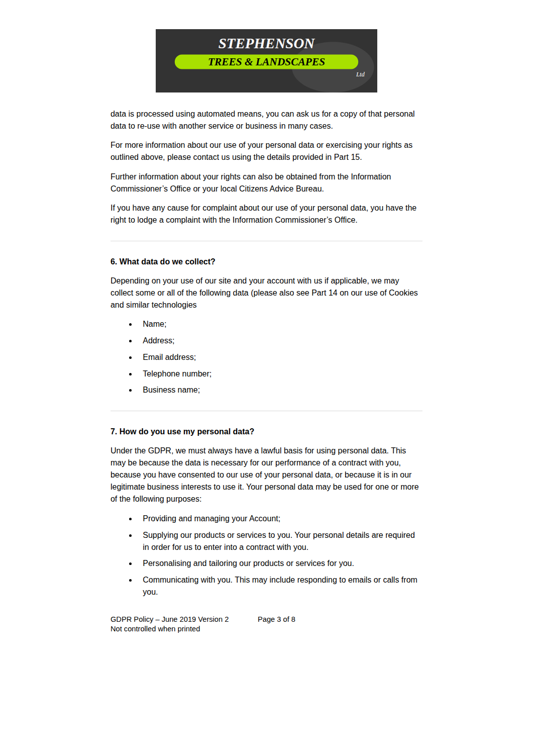data is processed using automated means, you can ask us for a copy of that personal data to re-use with another service or business in many cases.
For more information about our use of your personal data or exercising your rights as outlined above, please contact us using the details provided in Part 15.
Further information about your rights can also be obtained from the Information Commissioner’s Office or your local Citizens Advice Bureau.
If you have any cause for complaint about our use of your personal data, you have the right to lodge a complaint with the Information Commissioner’s Office.
6. What data do we collect?
Depending on your use of our site and your account with us if applicable, we may collect some or all of the following data (please also see Part 14 on our use of Cookies and similar technologies
Name;
Address;
Email address;
Telephone number;
Business name;
7. How do you use my personal data?
Under the GDPR, we must always have a lawful basis for using personal data. This may be because the data is necessary for our performance of a contract with you, because you have consented to our use of your personal data, or because it is in our legitimate business interests to use it. Your personal data may be used for one or more of the following purposes:
Providing and managing your Account;
Supplying our products or services to you. Your personal details are required in order for us to enter into a contract with you.
Personalising and tailoring our products or services for you.
Communicating with you. This may include responding to emails or calls from you.
GDPR Policy – June 2019 Version 2
Not controlled when printed
Page 3 of 8